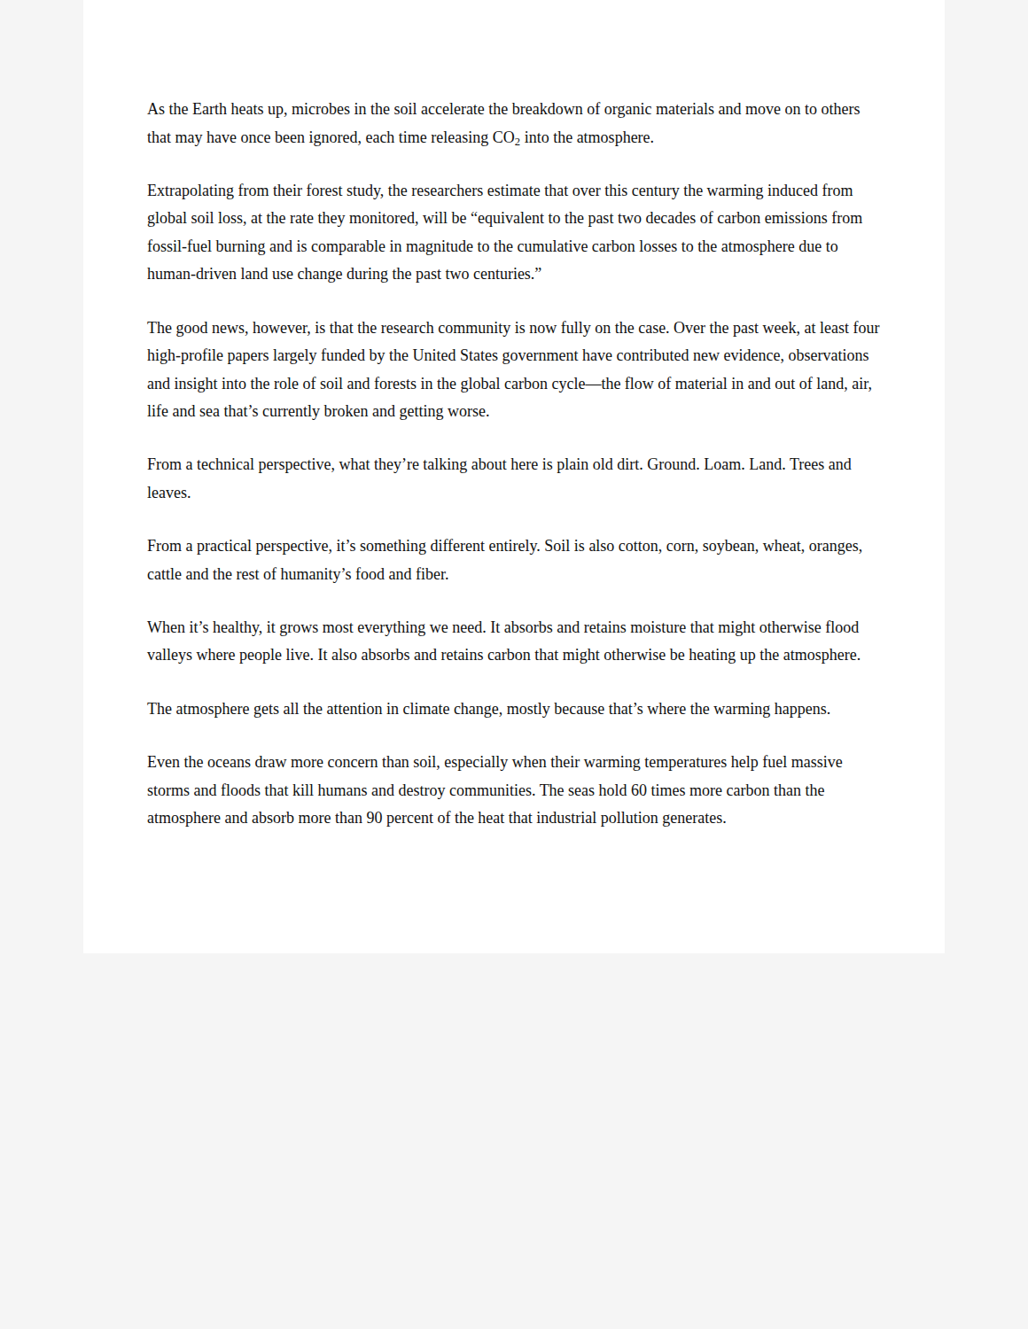As the Earth heats up, microbes in the soil accelerate the breakdown of organic materials and move on to others that may have once been ignored, each time releasing CO2 into the atmosphere.
Extrapolating from their forest study, the researchers estimate that over this century the warming induced from global soil loss, at the rate they monitored, will be “equivalent to the past two decades of carbon emissions from fossil-fuel burning and is comparable in magnitude to the cumulative carbon losses to the atmosphere due to human-driven land use change during the past two centuries.”
The good news, however, is that the research community is now fully on the case. Over the past week, at least four high-profile papers largely funded by the United States government have contributed new evidence, observations and insight into the role of soil and forests in the global carbon cycle—the flow of material in and out of land, air, life and sea that’s currently broken and getting worse.
From a technical perspective, what they’re talking about here is plain old dirt. Ground. Loam. Land. Trees and leaves.
From a practical perspective, it’s something different entirely. Soil is also cotton, corn, soybean, wheat, oranges, cattle and the rest of humanity’s food and fiber.
When it’s healthy, it grows most everything we need. It absorbs and retains moisture that might otherwise flood valleys where people live. It also absorbs and retains carbon that might otherwise be heating up the atmosphere.
The atmosphere gets all the attention in climate change, mostly because that’s where the warming happens.
Even the oceans draw more concern than soil, especially when their warming temperatures help fuel massive storms and floods that kill humans and destroy communities. The seas hold 60 times more carbon than the atmosphere and absorb more than 90 percent of the heat that industrial pollution generates.